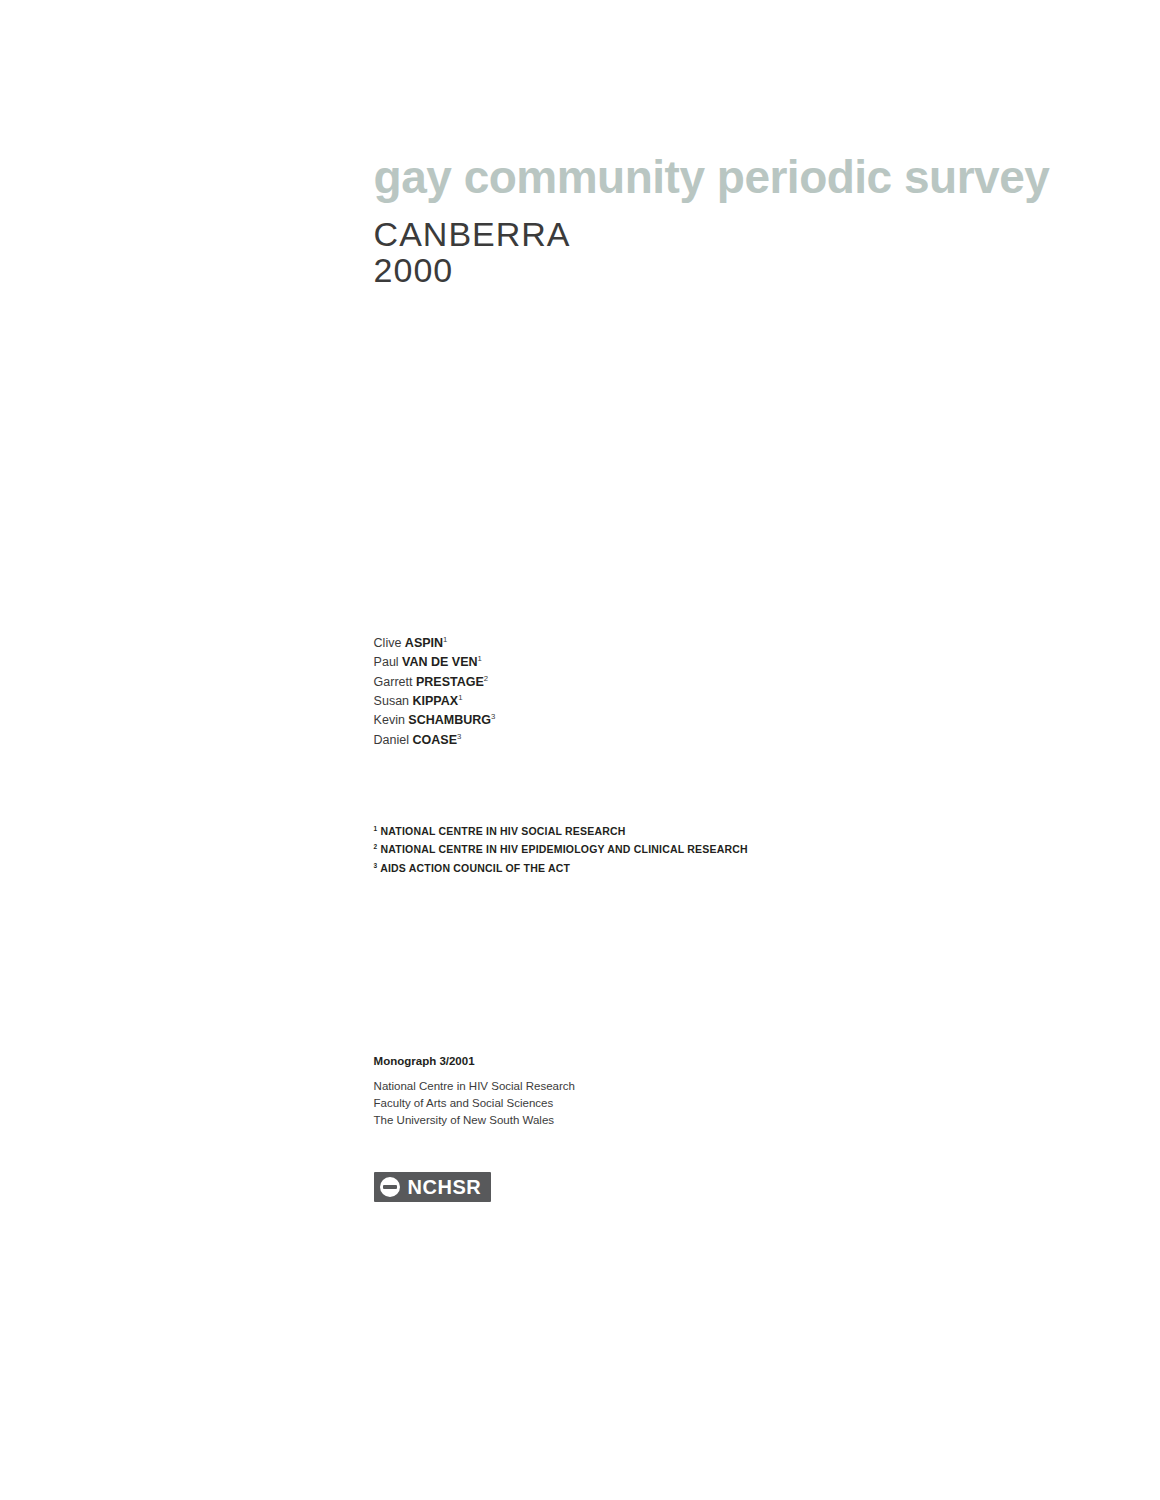gay community periodic survey
CANBERRA
2000
Clive ASPIN1
Paul VAN DE VEN1
Garrett PRESTAGE2
Susan KIPPAX1
Kevin SCHAMBURG3
Daniel COASE3
1 NATIONAL CENTRE IN HIV SOCIAL RESEARCH
2 NATIONAL CENTRE IN HIV EPIDEMIOLOGY AND CLINICAL RESEARCH
3 AIDS ACTION COUNCIL OF THE ACT
Monograph 3/2001
National Centre in HIV Social Research
Faculty of Arts and Social Sciences
The University of New South Wales
NCHSR